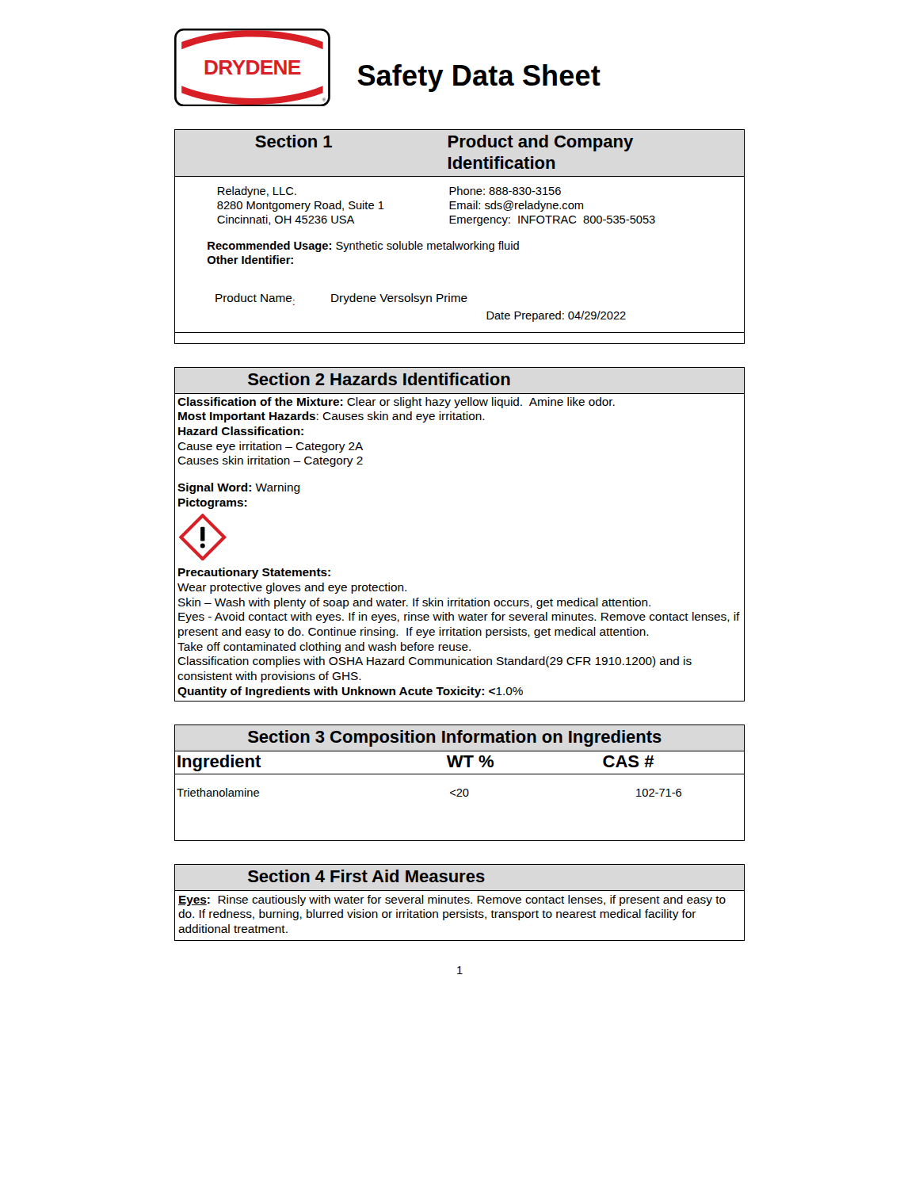ENGINE OILS GREASES DRYDENE ®
Safety Data Sheet
Section 1 Product and Company Identification
Reladyne, LLC.
8280 Montgomery Road, Suite 1
Cincinnati, OH 45236 USA
Phone: 888-830-3156
Email: sds@reladyne.com
Emergency: INFOTRAC 800-535-5053
Recommended Usage: Synthetic soluble metalworking fluid
Other Identifier:
Product Name: Drydene Versolsyn Prime
Date Prepared: 04/29/2022
Section 2 Hazards Identification
Classification of the Mixture: Clear or slight hazy yellow liquid. Amine like odor.
Most Important Hazards: Causes skin and eye irritation.
Hazard Classification:
Cause eye irritation – Category 2A
Causes skin irritation – Category 2
Signal Word: Warning
Pictograms:
Precautionary Statements:
Wear protective gloves and eye protection.
Skin – Wash with plenty of soap and water. If skin irritation occurs, get medical attention.
Eyes - Avoid contact with eyes. If in eyes, rinse with water for several minutes. Remove contact lenses, if present and easy to do. Continue rinsing. If eye irritation persists, get medical attention.
Take off contaminated clothing and wash before reuse.
Classification complies with OSHA Hazard Communication Standard(29 CFR 1910.1200) and is consistent with provisions of GHS.
Quantity of Ingredients with Unknown Acute Toxicity: <1.0%
Section 3 Composition Information on Ingredients
Ingredient
WT %
CAS #
Triethanolamine
<20
102-71-6
Section 4 First Aid Measures
Eyes: Rinse cautiously with water for several minutes. Remove contact lenses, if present and easy to do. If redness, burning, blurred vision or irritation persists, transport to nearest medical facility for additional treatment.
1